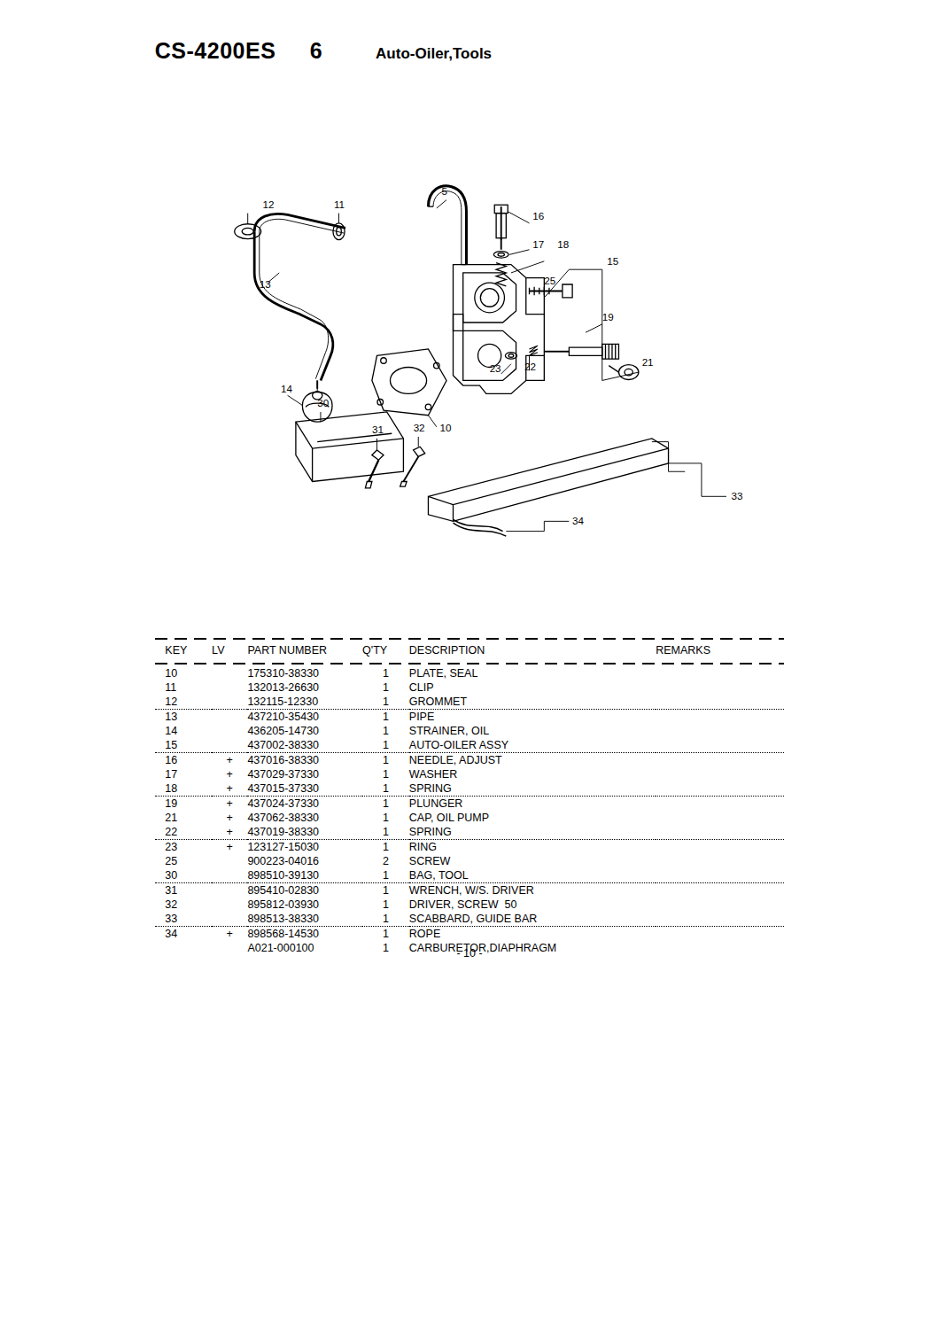CS-4200ES 6 Auto-Oiler,Tools
5 16 17 18 15 25 19 21 22 23 12 11 13 14 10 30 31 32 33 34
| KEY | LV | PART NUMBER | Q'TY | DESCRIPTION | REMARKS |
| --- | --- | --- | --- | --- | --- |
| 10 | | 175310-38330 | 1 | PLATE, SEAL | |
| 11 | | 132013-26630 | 1 | CLIP | |
| 12 | | 132115-12330 | 1 | GROMMET | |
| 13 | | 437210-35430 | 1 | PIPE | |
| 14 | | 436205-14730 | 1 | STRAINER, OIL | |
| 15 | | 437002-38330 | 1 | AUTO-OILER ASSY | |
| 16 | + | 437016-38330 | 1 | NEEDLE, ADJUST | |
| 17 | + | 437029-37330 | 1 | WASHER | |
| 18 | + | 437015-37330 | 1 | SPRING | |
| 19 | + | 437024-37330 | 1 | PLUNGER | |
| 21 | + | 437062-38330 | 1 | CAP, OIL PUMP | |
| 22 | + | 437019-38330 | 1 | SPRING | |
| 23 | + | 123127-15030 | 1 | RING | |
| 25 | | 900223-04016 | 2 | SCREW | |
| 30 | | 898510-39130 | 1 | BAG, TOOL | |
| 31 | | 895410-02830 | 1 | WRENCH, W/S. DRIVER | |
| 32 | | 895812-03930 | 1 | DRIVER, SCREW 50 | |
| 33 | | 898513-38330 | 1 | SCABBARD, GUIDE BAR | |
| 34 | + | 898568-14530 | 1 | ROPE | |
| | | A021-000100 | 1 | CARBURETOR,DIAPHRAGM | |
- 10 -